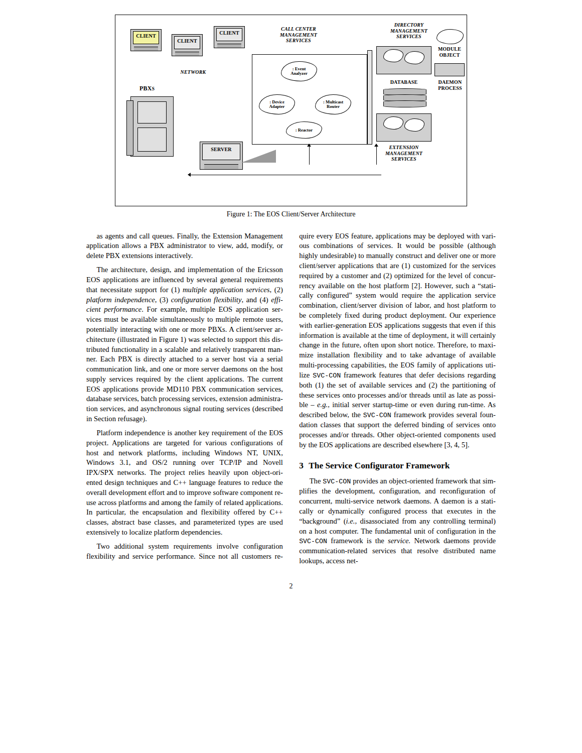CLIENT
CLIENT
CLIENT
NETWORK
PBXS
SERVER
CALL CENTER
MANAGEMENT
SERVICES
: Event
Analyzer
: Device
Adapter
: Multicast
Router
: Reactor
DIRECTORY
MANAGEMENT
SERVICES
DATABASE
EXTENSION
MANAGEMENT
SERVICES
MODULE
OBJECT
DAEMON
PROCESS
Figure 1: The EOS Client/Server Architecture
as agents and call queues. Finally, the Extension Management application allows a PBX administrator to view, add, modify, or delete PBX extensions interactively.
The architecture, design, and implementation of the Ericsson EOS applications are influenced by several general requirements that necessitate support for (1) multiple application services, (2) platform independence, (3) configuration flexibility, and (4) efficient performance. For example, multiple EOS application services must be available simultaneously to multiple remote users, potentially interacting with one or more PBXs. A client/server architecture (illustrated in Figure 1) was selected to support this distributed functionality in a scalable and relatively transparent manner. Each PBX is directly attached to a server host via a serial communication link, and one or more server daemons on the host supply services required by the client applications. The current EOS applications provide MD110 PBX communication services, database services, batch processing services, extension administration services, and asynchronous signal routing services (described in Section refusage).
Platform independence is another key requirement of the EOS project. Applications are targeted for various configurations of host and network platforms, including Windows NT, UNIX, Windows 3.1, and OS/2 running over TCP/IP and Novell IPX/SPX networks. The project relies heavily upon object-oriented design techniques and C++ language features to reduce the overall development effort and to improve software component reuse across platforms and among the family of related applications. In particular, the encapsulation and flexibility offered by C++ classes, abstract base classes, and parameterized types are used extensively to localize platform dependencies.
Two additional system requirements involve configuration flexibility and service performance. Since not all customers require every EOS feature, applications may be deployed with various combinations of services. It would be possible (although highly undesirable) to manually construct and deliver one or more client/server applications that are (1) customized for the services required by a customer and (2) optimized for the level of concurrency available on the host platform [2]. However, such a “statically configured” system would require the application service combination, client/server division of labor, and host platform to be completely fixed during product deployment. Our experience with earlier-generation EOS applications suggests that even if this information is available at the time of deployment, it will certainly change in the future, often upon short notice. Therefore, to maximize installation flexibility and to take advantage of available multi-processing capabilities, the EOS family of applications utilize SVC-CON framework features that defer decisions regarding both (1) the set of available services and (2) the partitioning of these services onto processes and/or threads until as late as possible – e.g., initial server startup-time or even during run-time. As described below, the SVC-CON framework provides several foundation classes that support the deferred binding of services onto processes and/or threads. Other object-oriented components used by the EOS applications are described elsewhere [3, 4, 5].
3 The Service Configurator Framework
The SVC-CON provides an object-oriented framework that simplifies the development, configuration, and reconfiguration of concurrent, multi-service network daemons. A daemon is a statically or dynamically configured process that executes in the “background” (i.e., disassociated from any controlling terminal) on a host computer. The fundamental unit of configuration in the SVC-CON framework is the service. Network daemons provide communication-related services that resolve distributed name lookups, access net-
2